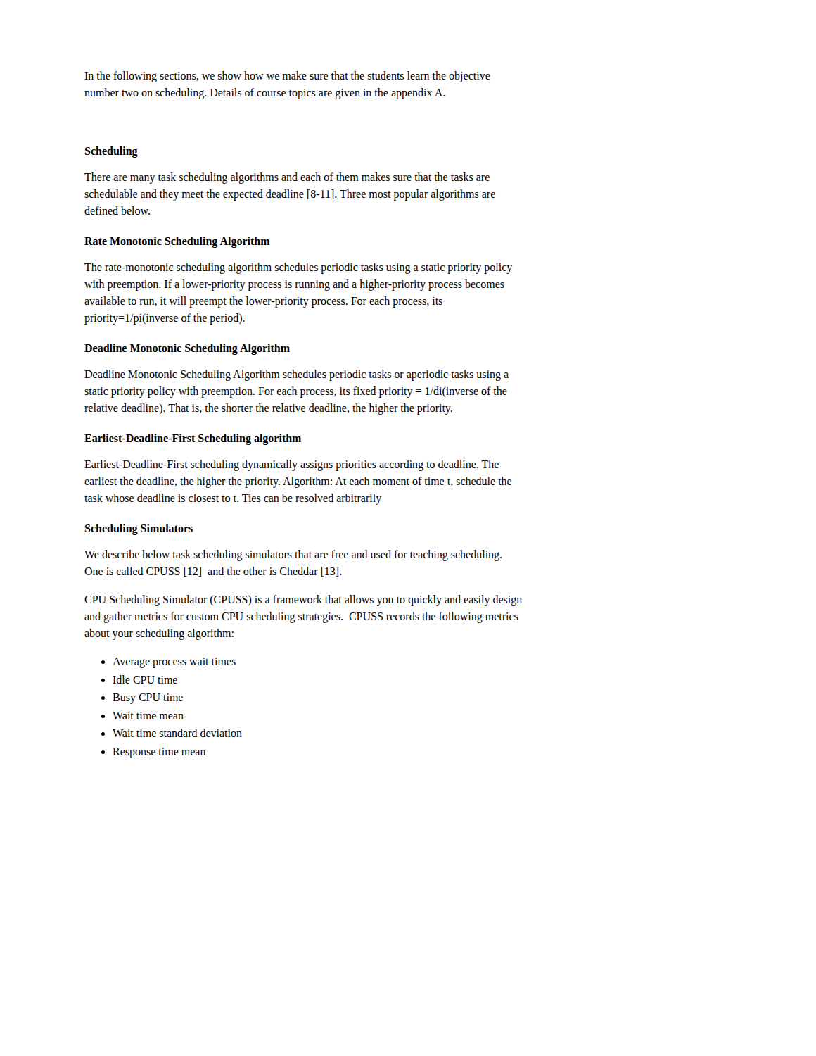In the following sections, we show how we make sure that the students learn the objective number two on scheduling. Details of course topics are given in the appendix A.
Scheduling
There are many task scheduling algorithms and each of them makes sure that the tasks are schedulable and they meet the expected deadline [8-11]. Three most popular algorithms are defined below.
Rate Monotonic Scheduling Algorithm
The rate-monotonic scheduling algorithm schedules periodic tasks using a static priority policy with preemption. If a lower-priority process is running and a higher-priority process becomes available to run, it will preempt the lower-priority process. For each process, its priority=1/pi(inverse of the period).
Deadline Monotonic Scheduling Algorithm
Deadline Monotonic Scheduling Algorithm schedules periodic tasks or aperiodic tasks using a static priority policy with preemption. For each process, its fixed priority = 1/di(inverse of the relative deadline). That is, the shorter the relative deadline, the higher the priority.
Earliest-Deadline-First Scheduling algorithm
Earliest-Deadline-First scheduling dynamically assigns priorities according to deadline. The earliest the deadline, the higher the priority. Algorithm: At each moment of time t, schedule the task whose deadline is closest to t. Ties can be resolved arbitrarily
Scheduling Simulators
We describe below task scheduling simulators that are free and used for teaching scheduling. One is called CPUSS [12] and the other is Cheddar [13].
CPU Scheduling Simulator (CPUSS) is a framework that allows you to quickly and easily design and gather metrics for custom CPU scheduling strategies. CPUSS records the following metrics about your scheduling algorithm:
Average process wait times
Idle CPU time
Busy CPU time
Wait time mean
Wait time standard deviation
Response time mean